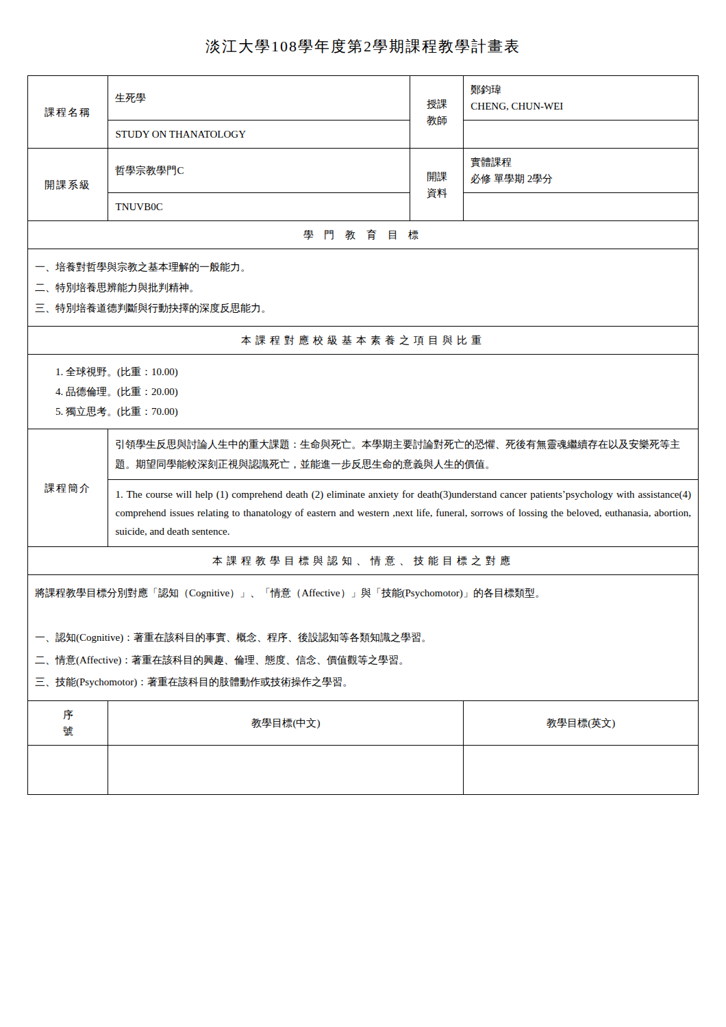淡江大學108學年度第2學期課程教學計畫表
| 課程名稱 | 生死學 | 授課 教師 | 鄭鈞瑋 CHENG, CHUN-WEI |
| STUDY ON THANATOLOGY |
| 開課系級 | 哲學宗教學門C | 開課 資料 | 實體課程 必修 單學期 2學分 |
| TNUVB0C |
| 學 門 教 育 目 標 |
| 一、培養對哲學與宗教之基本理解的一般能力。 二、特別培養思辨能力與批判精神。 三、特別培養道德判斷與行動抉擇的深度反思能力。 |
| 本課程對應校級基本素養之項目與比重 |
| 1. 全球視野。(比重：10.00) 4. 品德倫理。(比重：20.00) 5. 獨立思考。(比重：70.00) |
| 課程簡介 | 引領學生反思與討論人生中的重大課題：生命與死亡。本學期主要討論對死亡的恐懼、死後有無靈魂繼續存在以及安樂死等主題。期望同學能較深刻正視與認識死亡，並能進一步反思生命的意義與人生的價值。 |
| 1. The course will help (1) comprehend death (2) eliminate anxiety for death(3)understand cancer patients’psychology with assistance(4) comprehend issues relating to thanatology of eastern and western ,next life, funeral, sorrows of lossing the beloved, euthanasia, abortion, suicide, and death sentence. |
| 本課程教學目標與認知、情意、技能目標之對應 |
| 將課程教學目標分別對應「認知（Cognitive）」、「情意（Affective）」與「技能(Psychomotor)」的各目標類型。 一、認知(Cognitive)：著重在該科目的事實、概念、程序、後設認知等各類知識之學習。 二、情意(Affective)：著重在該科目的興趣、倫理、態度、信念、價值觀等之學習。 三、技能(Psychomotor)：著重在該科目的肢體動作或技術操作之學習。 |
| 序 號 | 教學目標(中文) | 教學目標(英文) |